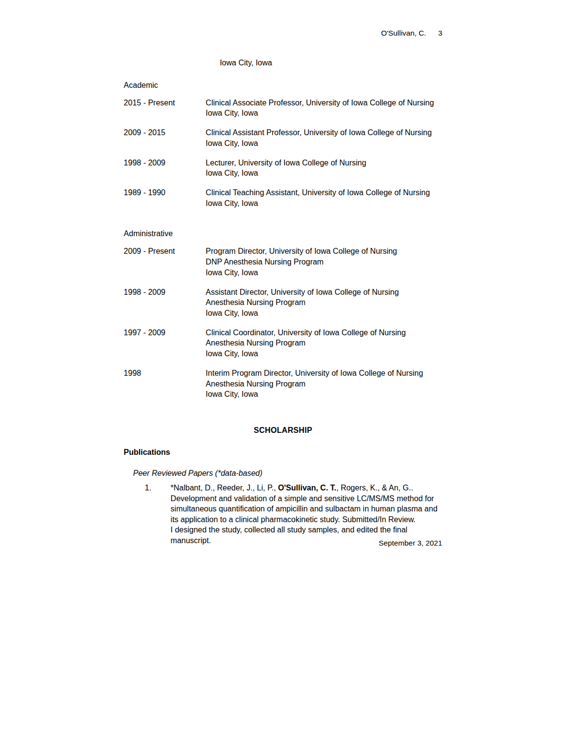O'Sullivan, C.3
Iowa City, Iowa
Academic
| 2015 - Present | Clinical Associate Professor, University of Iowa College of Nursing Iowa City, Iowa |
| 2009 - 2015 | Clinical Assistant Professor, University of Iowa College of Nursing Iowa City, Iowa |
| 1998 - 2009 | Lecturer, University of Iowa College of Nursing Iowa City, Iowa |
| 1989 - 1990 | Clinical Teaching Assistant, University of Iowa College of Nursing Iowa City, Iowa |
Administrative
| 2009 - Present | Program Director, University of Iowa College of Nursing DNP Anesthesia Nursing Program Iowa City, Iowa |
| 1998 - 2009 | Assistant Director, University of Iowa College of Nursing Anesthesia Nursing Program Iowa City, Iowa |
| 1997 - 2009 | Clinical Coordinator, University of Iowa College of Nursing Anesthesia Nursing Program Iowa City, Iowa |
| 1998 | Interim Program Director, University of Iowa College of Nursing Anesthesia Nursing Program Iowa City, Iowa |
SCHOLARSHIP
Publications
Peer Reviewed Papers (*data-based)
1. *Nalbant, D., Reeder, J., Li, P., O'Sullivan, C. T., Rogers, K., & An, G.. Development and validation of a simple and sensitive LC/MS/MS method for simultaneous quantification of ampicillin and sulbactam in human plasma and its application to a clinical pharmacokinetic study. Submitted/In Review.
I designed the study, collected all study samples, and edited the final manuscript.
September 3, 2021